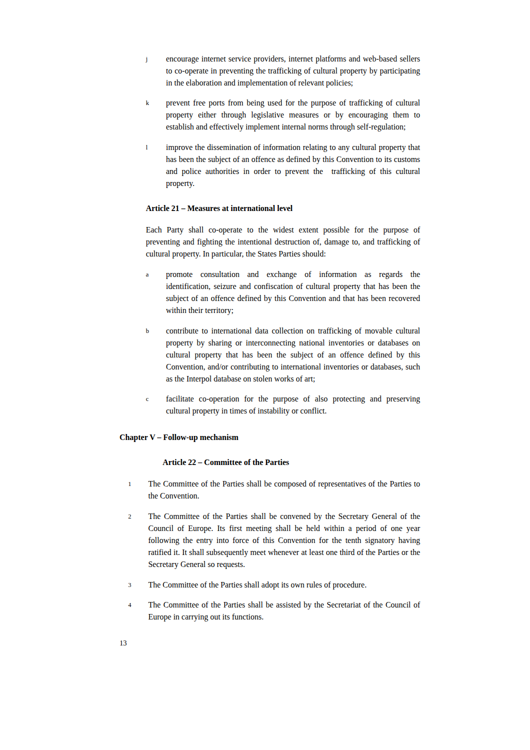j
encourage internet service providers, internet platforms and web-based sellers to co-operate in preventing the trafficking of cultural property by participating in the elaboration and implementation of relevant policies;
k
prevent free ports from being used for the purpose of trafficking of cultural property either through legislative measures or by encouraging them to establish and effectively implement internal norms through self-regulation;
l
improve the dissemination of information relating to any cultural property that has been the subject of an offence as defined by this Convention to its customs and police authorities in order to prevent the trafficking of this cultural property.
Article 21 – Measures at international level
Each Party shall co-operate to the widest extent possible for the purpose of preventing and fighting the intentional destruction of, damage to, and trafficking of cultural property. In particular, the States Parties should:
a
promote consultation and exchange of information as regards the identification, seizure and confiscation of cultural property that has been the subject of an offence defined by this Convention and that has been recovered within their territory;
b
contribute to international data collection on trafficking of movable cultural property by sharing or interconnecting national inventories or databases on cultural property that has been the subject of an offence defined by this Convention, and/or contributing to international inventories or databases, such as the Interpol database on stolen works of art;
c
facilitate co-operation for the purpose of also protecting and preserving cultural property in times of instability or conflict.
Chapter V – Follow-up mechanism
Article 22 – Committee of the Parties
1
The Committee of the Parties shall be composed of representatives of the Parties to the Convention.
2
The Committee of the Parties shall be convened by the Secretary General of the Council of Europe. Its first meeting shall be held within a period of one year following the entry into force of this Convention for the tenth signatory having ratified it. It shall subsequently meet whenever at least one third of the Parties or the Secretary General so requests.
3
The Committee of the Parties shall adopt its own rules of procedure.
4
The Committee of the Parties shall be assisted by the Secretariat of the Council of Europe in carrying out its functions.
13